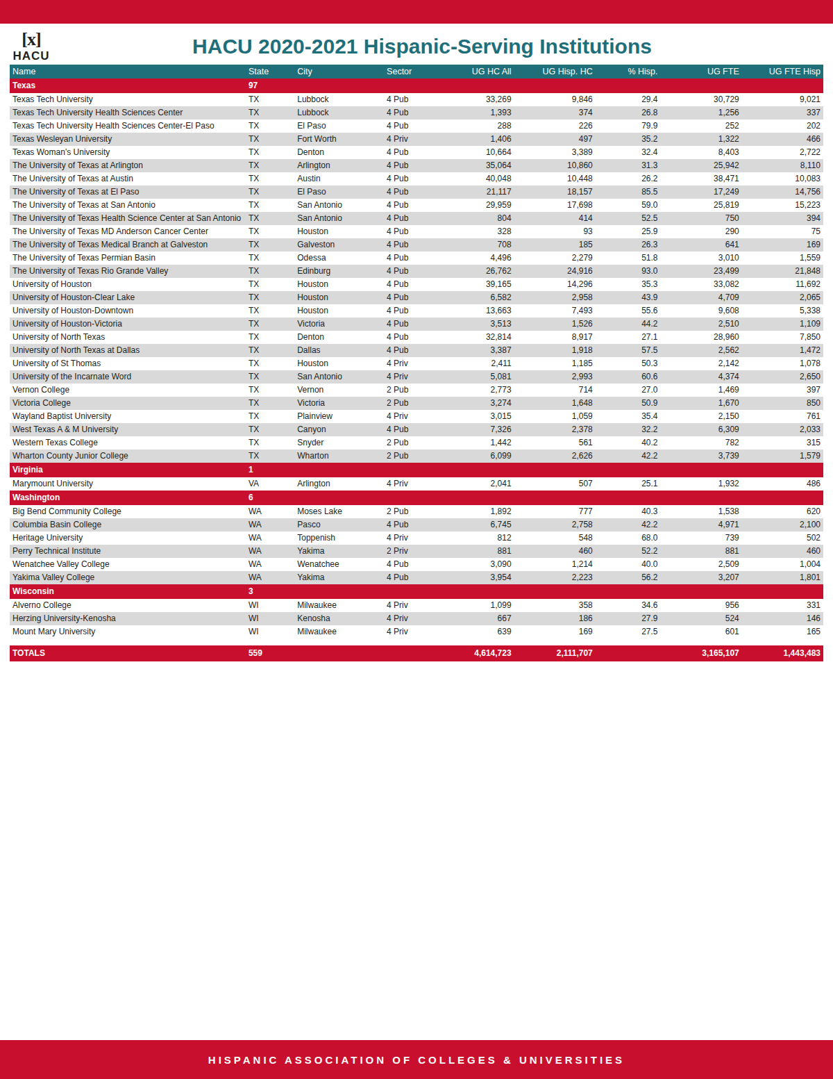[x]
HACU
HACU 2020-2021 Hispanic-Serving Institutions
| Name | State | City | Sector | UG HC All | UG Hisp. HC | % Hisp. | UG FTE | UG FTE Hisp |
| --- | --- | --- | --- | --- | --- | --- | --- | --- |
| Texas | 97 | | | | | | | |
| Texas Tech University | TX | Lubbock | 4 Pub | 33,269 | 9,846 | 29.4 | 30,729 | 9,021 |
| Texas Tech University Health Sciences Center | TX | Lubbock | 4 Pub | 1,393 | 374 | 26.8 | 1,256 | 337 |
| Texas Tech University Health Sciences Center-El Paso | TX | El Paso | 4 Pub | 288 | 226 | 79.9 | 252 | 202 |
| Texas Wesleyan University | TX | Fort Worth | 4 Priv | 1,406 | 497 | 35.2 | 1,322 | 466 |
| Texas Woman’s University | TX | Denton | 4 Pub | 10,664 | 3,389 | 32.4 | 8,403 | 2,722 |
| The University of Texas at Arlington | TX | Arlington | 4 Pub | 35,064 | 10,860 | 31.3 | 25,942 | 8,110 |
| The University of Texas at Austin | TX | Austin | 4 Pub | 40,048 | 10,448 | 26.2 | 38,471 | 10,083 |
| The University of Texas at El Paso | TX | El Paso | 4 Pub | 21,117 | 18,157 | 85.5 | 17,249 | 14,756 |
| The University of Texas at San Antonio | TX | San Antonio | 4 Pub | 29,959 | 17,698 | 59.0 | 25,819 | 15,223 |
| The University of Texas Health Science Center at San Antonio | TX | San Antonio | 4 Pub | 804 | 414 | 52.5 | 750 | 394 |
| The University of Texas MD Anderson Cancer Center | TX | Houston | 4 Pub | 328 | 93 | 25.9 | 290 | 75 |
| The University of Texas Medical Branch at Galveston | TX | Galveston | 4 Pub | 708 | 185 | 26.3 | 641 | 169 |
| The University of Texas Permian Basin | TX | Odessa | 4 Pub | 4,496 | 2,279 | 51.8 | 3,010 | 1,559 |
| The University of Texas Rio Grande Valley | TX | Edinburg | 4 Pub | 26,762 | 24,916 | 93.0 | 23,499 | 21,848 |
| University of Houston | TX | Houston | 4 Pub | 39,165 | 14,296 | 35.3 | 33,082 | 11,692 |
| University of Houston-Clear Lake | TX | Houston | 4 Pub | 6,582 | 2,958 | 43.9 | 4,709 | 2,065 |
| University of Houston-Downtown | TX | Houston | 4 Pub | 13,663 | 7,493 | 55.6 | 9,608 | 5,338 |
| University of Houston-Victoria | TX | Victoria | 4 Pub | 3,513 | 1,526 | 44.2 | 2,510 | 1,109 |
| University of North Texas | TX | Denton | 4 Pub | 32,814 | 8,917 | 27.1 | 28,960 | 7,850 |
| University of North Texas at Dallas | TX | Dallas | 4 Pub | 3,387 | 1,918 | 57.5 | 2,562 | 1,472 |
| University of St Thomas | TX | Houston | 4 Priv | 2,411 | 1,185 | 50.3 | 2,142 | 1,078 |
| University of the Incarnate Word | TX | San Antonio | 4 Priv | 5,081 | 2,993 | 60.6 | 4,374 | 2,650 |
| Vernon College | TX | Vernon | 2 Pub | 2,773 | 714 | 27.0 | 1,469 | 397 |
| Victoria College | TX | Victoria | 2 Pub | 3,274 | 1,648 | 50.9 | 1,670 | 850 |
| Wayland Baptist University | TX | Plainview | 4 Priv | 3,015 | 1,059 | 35.4 | 2,150 | 761 |
| West Texas A & M University | TX | Canyon | 4 Pub | 7,326 | 2,378 | 32.2 | 6,309 | 2,033 |
| Western Texas College | TX | Snyder | 2 Pub | 1,442 | 561 | 40.2 | 782 | 315 |
| Wharton County Junior College | TX | Wharton | 2 Pub | 6,099 | 2,626 | 42.2 | 3,739 | 1,579 |
| Virginia | 1 | | | | | | | |
| Marymount University | VA | Arlington | 4 Priv | 2,041 | 507 | 25.1 | 1,932 | 486 |
| Washington | 6 | | | | | | | |
| Big Bend Community College | WA | Moses Lake | 2 Pub | 1,892 | 777 | 40.3 | 1,538 | 620 |
| Columbia Basin College | WA | Pasco | 4 Pub | 6,745 | 2,758 | 42.2 | 4,971 | 2,100 |
| Heritage University | WA | Toppenish | 4 Priv | 812 | 548 | 68.0 | 739 | 502 |
| Perry Technical Institute | WA | Yakima | 2 Priv | 881 | 460 | 52.2 | 881 | 460 |
| Wenatchee Valley College | WA | Wenatchee | 4 Pub | 3,090 | 1,214 | 40.0 | 2,509 | 1,004 |
| Yakima Valley College | WA | Yakima | 4 Pub | 3,954 | 2,223 | 56.2 | 3,207 | 1,801 |
| Wisconsin | 3 | | | | | | | |
| Alverno College | WI | Milwaukee | 4 Priv | 1,099 | 358 | 34.6 | 956 | 331 |
| Herzing University-Kenosha | WI | Kenosha | 4 Priv | 667 | 186 | 27.9 | 524 | 146 |
| Mount Mary University | WI | Milwaukee | 4 Priv | 639 | 169 | 27.5 | 601 | 165 |
| TOTALS | 559 | | | 4,614,723 | 2,111,707 | | 3,165,107 | 1,443,483 |
HISPANIC ASSOCIATION OF COLLEGES & UNIVERSITIES